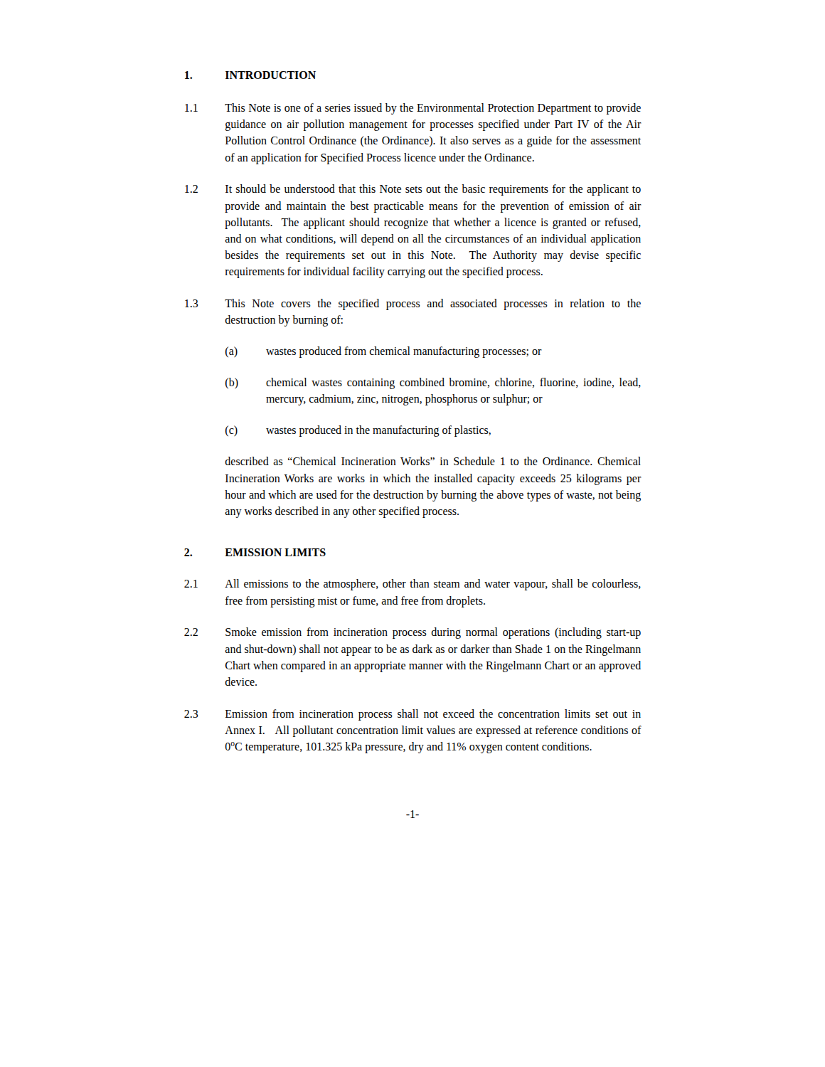1. INTRODUCTION
1.1
This Note is one of a series issued by the Environmental Protection Department to provide guidance on air pollution management for processes specified under Part IV of the Air Pollution Control Ordinance (the Ordinance). It also serves as a guide for the assessment of an application for Specified Process licence under the Ordinance.
1.2
It should be understood that this Note sets out the basic requirements for the applicant to provide and maintain the best practicable means for the prevention of emission of air pollutants. The applicant should recognize that whether a licence is granted or refused, and on what conditions, will depend on all the circumstances of an individual application besides the requirements set out in this Note. The Authority may devise specific requirements for individual facility carrying out the specified process.
1.3
This Note covers the specified process and associated processes in relation to the destruction by burning of:
(a)
wastes produced from chemical manufacturing processes; or
(b)
chemical wastes containing combined bromine, chlorine, fluorine, iodine, lead, mercury, cadmium, zinc, nitrogen, phosphorus or sulphur; or
(c)
wastes produced in the manufacturing of plastics,
described as “Chemical Incineration Works” in Schedule 1 to the Ordinance. Chemical Incineration Works are works in which the installed capacity exceeds 25 kilograms per hour and which are used for the destruction by burning the above types of waste, not being any works described in any other specified process.
2. EMISSION LIMITS
2.1
All emissions to the atmosphere, other than steam and water vapour, shall be colourless, free from persisting mist or fume, and free from droplets.
2.2
Smoke emission from incineration process during normal operations (including start-up and shut-down) shall not appear to be as dark as or darker than Shade 1 on the Ringelmann Chart when compared in an appropriate manner with the Ringelmann Chart or an approved device.
2.3
Emission from incineration process shall not exceed the concentration limits set out in Annex I. All pollutant concentration limit values are expressed at reference conditions of 0oC temperature, 101.325 kPa pressure, dry and 11% oxygen content conditions.
-1-